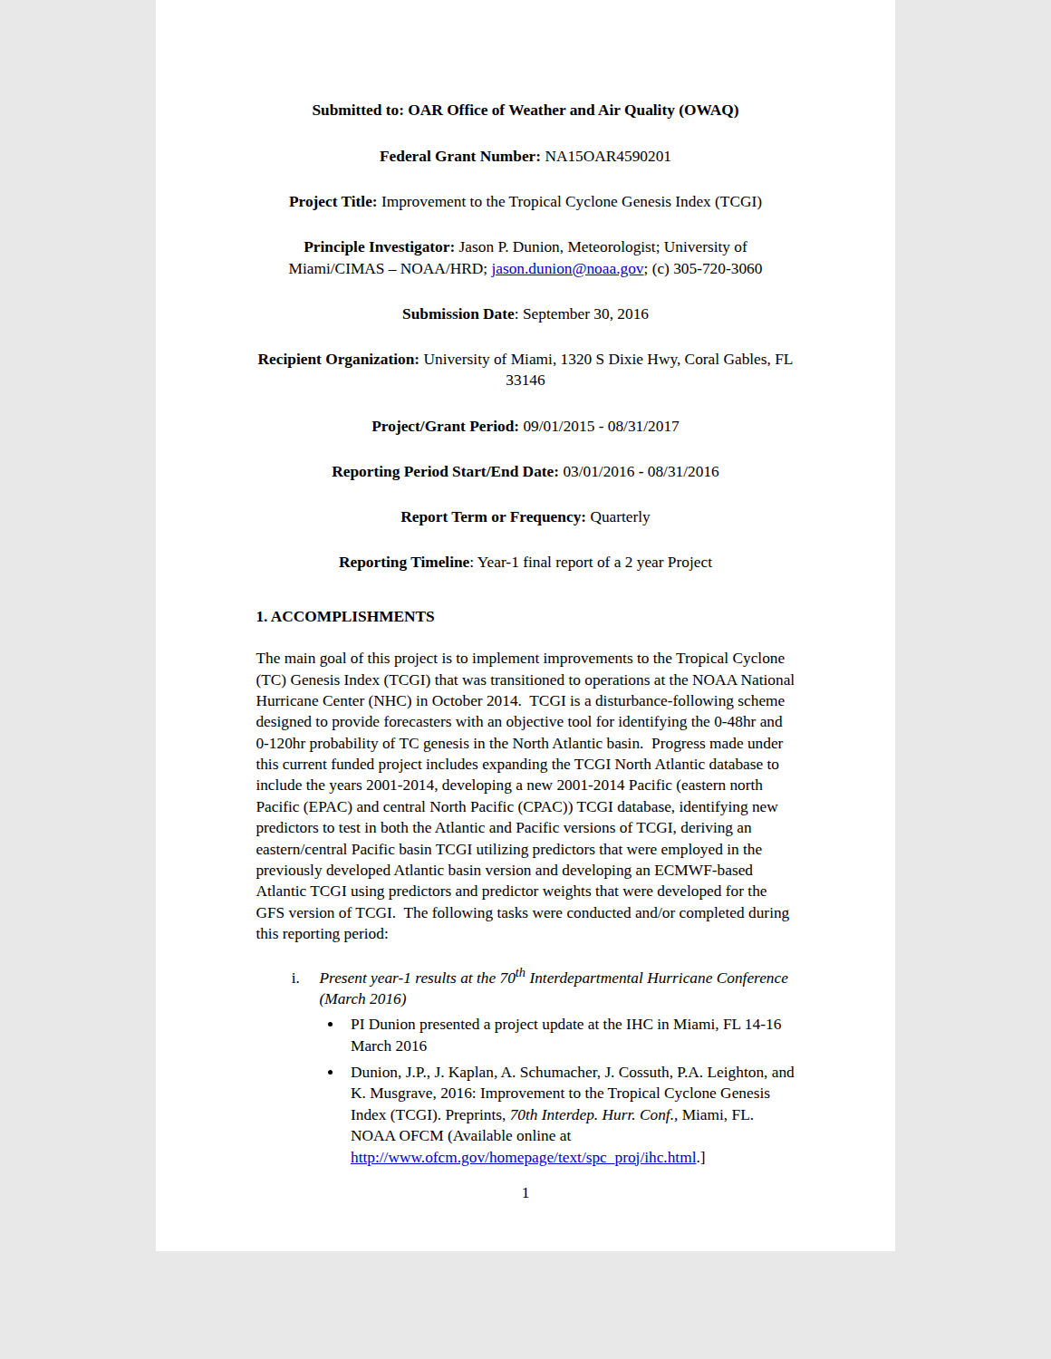Submitted to: OAR Office of Weather and Air Quality (OWAQ)
Federal Grant Number: NA15OAR4590201
Project Title: Improvement to the Tropical Cyclone Genesis Index (TCGI)
Principle Investigator: Jason P. Dunion, Meteorologist; University of Miami/CIMAS – NOAA/HRD; jason.dunion@noaa.gov; (c) 305-720-3060
Submission Date: September 30, 2016
Recipient Organization: University of Miami, 1320 S Dixie Hwy, Coral Gables, FL 33146
Project/Grant Period: 09/01/2015 - 08/31/2017
Reporting Period Start/End Date: 03/01/2016 - 08/31/2016
Report Term or Frequency: Quarterly
Reporting Timeline: Year-1 final report of a 2 year Project
1. ACCOMPLISHMENTS
The main goal of this project is to implement improvements to the Tropical Cyclone (TC) Genesis Index (TCGI) that was transitioned to operations at the NOAA National Hurricane Center (NHC) in October 2014. TCGI is a disturbance-following scheme designed to provide forecasters with an objective tool for identifying the 0-48hr and 0-120hr probability of TC genesis in the North Atlantic basin. Progress made under this current funded project includes expanding the TCGI North Atlantic database to include the years 2001-2014, developing a new 2001-2014 Pacific (eastern north Pacific (EPAC) and central North Pacific (CPAC)) TCGI database, identifying new predictors to test in both the Atlantic and Pacific versions of TCGI, deriving an eastern/central Pacific basin TCGI utilizing predictors that were employed in the previously developed Atlantic basin version and developing an ECMWF-based Atlantic TCGI using predictors and predictor weights that were developed for the GFS version of TCGI. The following tasks were conducted and/or completed during this reporting period:
Present year-1 results at the 70th Interdepartmental Hurricane Conference (March 2016)
PI Dunion presented a project update at the IHC in Miami, FL 14-16 March 2016
Dunion, J.P., J. Kaplan, A. Schumacher, J. Cossuth, P.A. Leighton, and K. Musgrave, 2016: Improvement to the Tropical Cyclone Genesis Index (TCGI). Preprints, 70th Interdep. Hurr. Conf., Miami, FL. NOAA OFCM (Available online at http://www.ofcm.gov/homepage/text/spc_proj/ihc.html.]
1